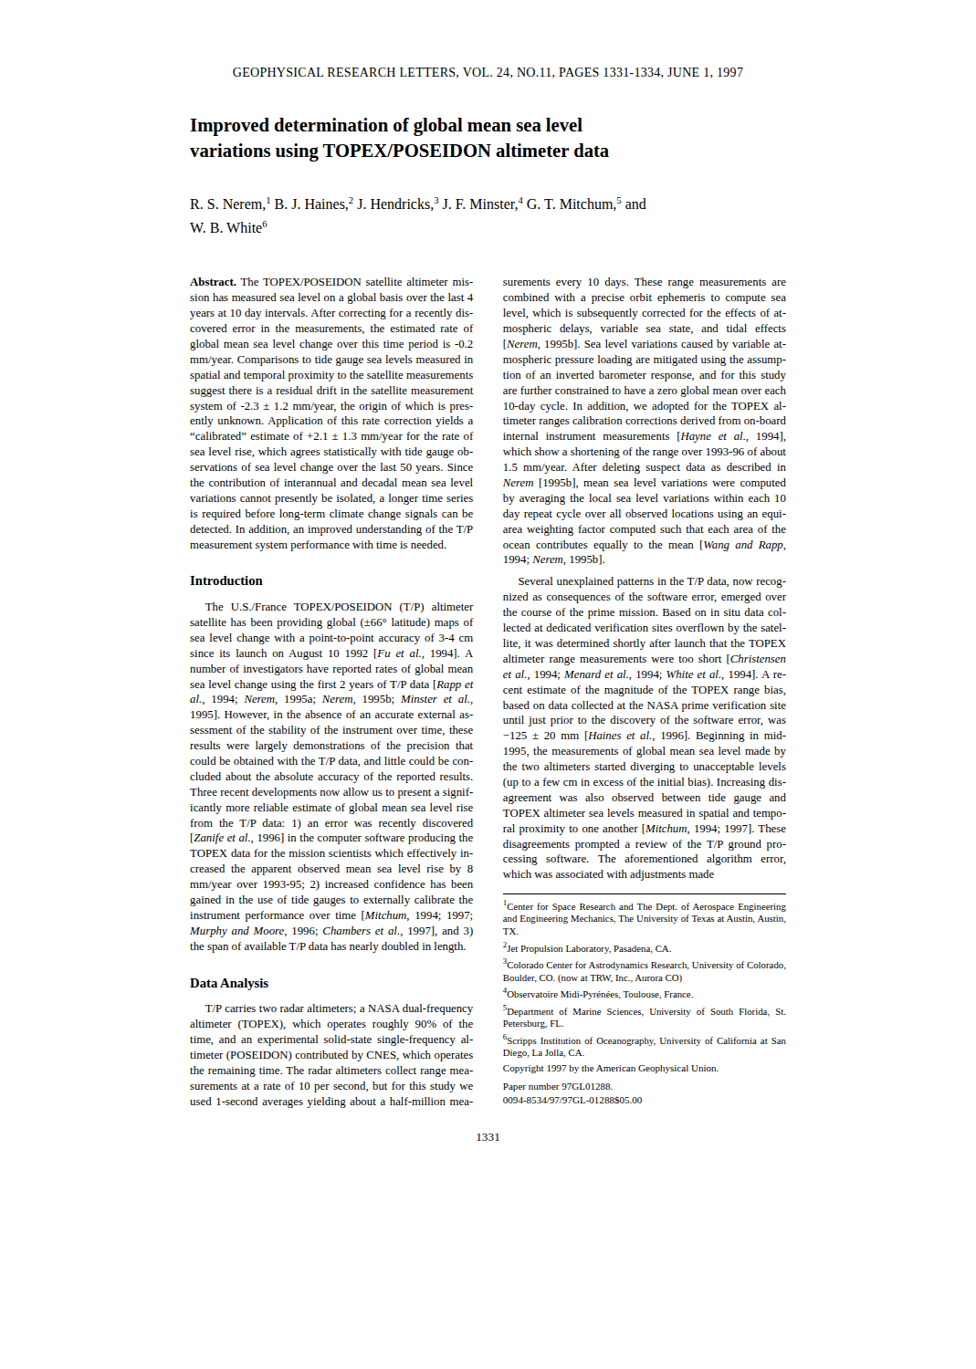GEOPHYSICAL RESEARCH LETTERS, VOL. 24, NO.11, PAGES 1331-1334, JUNE 1, 1997
Improved determination of global mean sea level
variations using TOPEX/POSEIDON altimeter data
R. S. Nerem,1 B. J. Haines,2 J. Hendricks,3 J. F. Minster,4 G. T. Mitchum,5 and
W. B. White6
Abstract. The TOPEX/POSEIDON satellite altimeter mission has measured sea level on a global basis over the last 4 years at 10 day intervals. After correcting for a recently discovered error in the measurements, the estimated rate of global mean sea level change over this time period is -0.2 mm/year. Comparisons to tide gauge sea levels measured in spatial and temporal proximity to the satellite measurements suggest there is a residual drift in the satellite measurement system of -2.3 ± 1.2 mm/year, the origin of which is presently unknown. Application of this rate correction yields a “calibrated” estimate of +2.1 ± 1.3 mm/year for the rate of sea level rise, which agrees statistically with tide gauge observations of sea level change over the last 50 years. Since the contribution of interannual and decadal mean sea level variations cannot presently be isolated, a longer time series is required before long-term climate change signals can be detected. In addition, an improved understanding of the T/P measurement system performance with time is needed.
Introduction
The U.S./France TOPEX/POSEIDON (T/P) altimeter satellite has been providing global (±66° latitude) maps of sea level change with a point-to-point accuracy of 3-4 cm since its launch on August 10 1992 [Fu et al., 1994]. A number of investigators have reported rates of global mean sea level change using the first 2 years of T/P data [Rapp et al., 1994; Nerem, 1995a; Nerem, 1995b; Minster et al., 1995]. However, in the absence of an accurate external assessment of the stability of the instrument over time, these results were largely demonstrations of the precision that could be obtained with the T/P data, and little could be concluded about the absolute accuracy of the reported results. Three recent developments now allow us to present a significantly more reliable estimate of global mean sea level rise from the T/P data: 1) an error was recently discovered [Zanife et al., 1996] in the computer software producing the TOPEX data for the mission scientists which effectively increased the apparent observed mean sea level rise by 8 mm/year over 1993-95; 2) increased confidence has been gained in the use of tide gauges to externally calibrate the instrument performance over time [Mitchum, 1994; 1997; Murphy and Moore, 1996; Chambers et al., 1997], and 3) the span of available T/P data has nearly doubled in length.
Data Analysis
T/P carries two radar altimeters; a NASA dual-frequency altimeter (TOPEX), which operates roughly 90% of the time, and an experimental solid-state single-frequency altimeter (POSEIDON) contributed by CNES, which operates the remaining time. The radar altimeters collect range measurements at a rate of 10 per second, but for this study we used 1-second averages yielding about a half-million measurements every 10 days. These range measurements are combined with a precise orbit ephemeris to compute sea level, which is subsequently corrected for the effects of atmospheric delays, variable sea state, and tidal effects [Nerem, 1995b]. Sea level variations caused by variable atmospheric pressure loading are mitigated using the assumption of an inverted barometer response, and for this study are further constrained to have a zero global mean over each 10-day cycle. In addition, we adopted for the TOPEX altimeter ranges calibration corrections derived from on-board internal instrument measurements [Hayne et al., 1994], which show a shortening of the range over 1993-96 of about 1.5 mm/year. After deleting suspect data as described in Nerem [1995b], mean sea level variations were computed by averaging the local sea level variations within each 10 day repeat cycle over all observed locations using an equi-area weighting factor computed such that each area of the ocean contributes equally to the mean [Wang and Rapp, 1994; Nerem, 1995b].
Several unexplained patterns in the T/P data, now recognized as consequences of the software error, emerged over the course of the prime mission. Based on in situ data collected at dedicated verification sites overflown by the satellite, it was determined shortly after launch that the TOPEX altimeter range measurements were too short [Christensen et al., 1994; Menard et al., 1994; White et al., 1994]. A recent estimate of the magnitude of the TOPEX range bias, based on data collected at the NASA prime verification site until just prior to the discovery of the software error, was −125 ± 20 mm [Haines et al., 1996]. Beginning in mid-1995, the measurements of global mean sea level made by the two altimeters started diverging to unacceptable levels (up to a few cm in excess of the initial bias). Increasing disagreement was also observed between tide gauge and TOPEX altimeter sea levels measured in spatial and temporal proximity to one another [Mitchum, 1994; 1997]. These disagreements prompted a review of the T/P ground processing software. The aforementioned algorithm error, which was associated with adjustments made
1Center for Space Research and The Dept. of Aerospace Engineering and Engineering Mechanics, The University of Texas at Austin, Austin, TX.
2Jet Propulsion Laboratory, Pasadena, CA.
3Colorado Center for Astrodynamics Research, University of Colorado, Boulder, CO. (now at TRW, Inc., Aurora CO)
4Observatoire Midi-Pyrénées, Toulouse, France.
5Department of Marine Sciences, University of South Florida, St. Petersburg, FL.
6Scripps Institution of Oceanography, University of California at San Diego, La Jolla, CA.
Copyright 1997 by the American Geophysical Union.
Paper number 97GL01288.
0094-8534/97/97GL-01288$05.00
1331